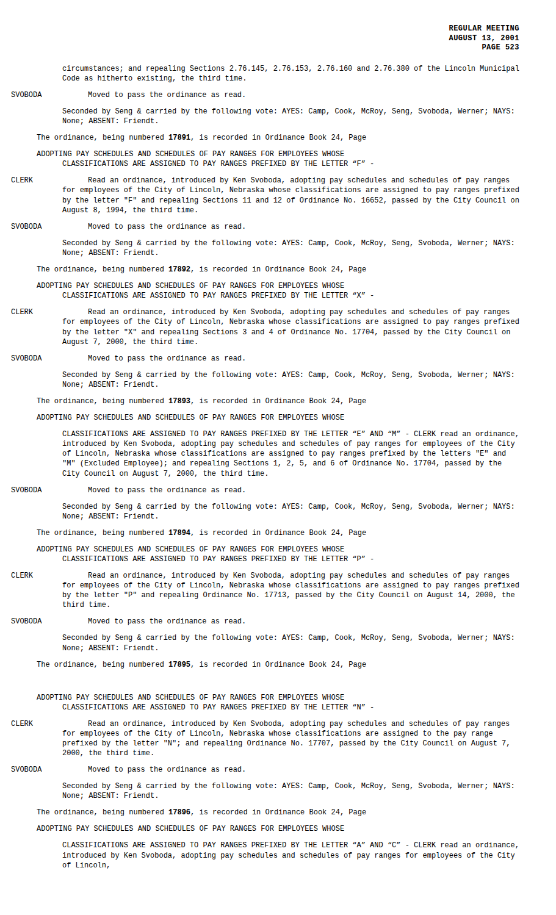REGULAR MEETING
AUGUST 13, 2001
PAGE 523
circumstances; and repealing Sections 2.76.145, 2.76.153, 2.76.160 and 2.76.380 of the Lincoln Municipal Code as hitherto existing, the third time.
SVOBODAMoved to pass the ordinance as read.
Seconded by Seng & carried by the following vote: AYES: Camp, Cook, McRoy, Seng, Svoboda, Werner; NAYS: None; ABSENT: Friendt.
The ordinance, being numbered 17891, is recorded in Ordinance Book 24, Page
ADOPTING PAY SCHEDULES AND SCHEDULES OF PAY RANGES FOR EMPLOYEES WHOSE
CLASSIFICATIONS ARE ASSIGNED TO PAY RANGES PREFIXED BY THE LETTER “F” -
CLERKRead an ordinance, introduced by Ken Svoboda, adopting pay schedules and schedules of pay ranges for employees of the City of Lincoln, Nebraska whose classifications are assigned to pay ranges prefixed by the letter "F" and repealing Sections 11 and 12 of Ordinance No. 16652, passed by the City Council on August 8, 1994, the third time.
SVOBODAMoved to pass the ordinance as read.
Seconded by Seng & carried by the following vote: AYES: Camp, Cook, McRoy, Seng, Svoboda, Werner; NAYS: None; ABSENT: Friendt.
The ordinance, being numbered 17892, is recorded in Ordinance Book 24, Page
ADOPTING PAY SCHEDULES AND SCHEDULES OF PAY RANGES FOR EMPLOYEES WHOSE
CLASSIFICATIONS ARE ASSIGNED TO PAY RANGES PREFIXED BY THE LETTER “X” -
CLERKRead an ordinance, introduced by Ken Svoboda, adopting pay schedules and schedules of pay ranges for employees of the City of Lincoln, Nebraska whose classifications are assigned to pay ranges prefixed by the letter "X" and repealing Sections 3 and 4 of Ordinance No. 17704, passed by the City Council on August 7, 2000, the third time.
SVOBODAMoved to pass the ordinance as read.
Seconded by Seng & carried by the following vote: AYES: Camp, Cook, McRoy, Seng, Svoboda, Werner; NAYS: None; ABSENT: Friendt.
The ordinance, being numbered 17893, is recorded in Ordinance Book 24, Page
ADOPTING PAY SCHEDULES AND SCHEDULES OF PAY RANGES FOR EMPLOYEES WHOSE
CLASSIFICATIONS ARE ASSIGNED TO PAY RANGES PREFIXED BY THE LETTER “E” AND “M” - CLERK read an ordinance, introduced by Ken Svoboda, adopting pay schedules and schedules of pay ranges for employees of the City of Lincoln, Nebraska whose classifications are assigned to pay ranges prefixed by the letters "E" and "M" (Excluded Employee); and repealing Sections 1, 2, 5, and 6 of Ordinance No. 17704, passed by the City Council on August 7, 2000, the third time.
SVOBODAMoved to pass the ordinance as read.
Seconded by Seng & carried by the following vote: AYES: Camp, Cook, McRoy, Seng, Svoboda, Werner; NAYS: None; ABSENT: Friendt.
The ordinance, being numbered 17894, is recorded in Ordinance Book 24, Page
ADOPTING PAY SCHEDULES AND SCHEDULES OF PAY RANGES FOR EMPLOYEES WHOSE
CLASSIFICATIONS ARE ASSIGNED TO PAY RANGES PREFIXED BY THE LETTER “P” -
CLERKRead an ordinance, introduced by Ken Svoboda, adopting pay schedules and schedules of pay ranges for employees of the City of Lincoln, Nebraska whose classifications are assigned to pay ranges prefixed by the letter "P" and repealing Ordinance No. 17713, passed by the City Council on August 14, 2000, the third time.
SVOBODAMoved to pass the ordinance as read.
Seconded by Seng & carried by the following vote: AYES: Camp, Cook, McRoy, Seng, Svoboda, Werner; NAYS: None; ABSENT: Friendt.
The ordinance, being numbered 17895, is recorded in Ordinance Book 24, Page
ADOPTING PAY SCHEDULES AND SCHEDULES OF PAY RANGES FOR EMPLOYEES WHOSE
CLASSIFICATIONS ARE ASSIGNED TO PAY RANGES PREFIXED BY THE LETTER “N” -
CLERKRead an ordinance, introduced by Ken Svoboda, adopting pay schedules and schedules of pay ranges for employees of the City of Lincoln, Nebraska whose classifications are assigned to the pay range prefixed by the letter "N"; and repealing Ordinance No. 17707, passed by the City Council on August 7, 2000, the third time.
SVOBODAMoved to pass the ordinance as read.
Seconded by Seng & carried by the following vote: AYES: Camp, Cook, McRoy, Seng, Svoboda, Werner; NAYS: None; ABSENT: Friendt.
The ordinance, being numbered 17896, is recorded in Ordinance Book 24, Page
ADOPTING PAY SCHEDULES AND SCHEDULES OF PAY RANGES FOR EMPLOYEES WHOSE
CLASSIFICATIONS ARE ASSIGNED TO PAY RANGES PREFIXED BY THE LETTER “A” AND “C” - CLERK read an ordinance, introduced by Ken Svoboda, adopting pay schedules and schedules of pay ranges for employees of the City of Lincoln,